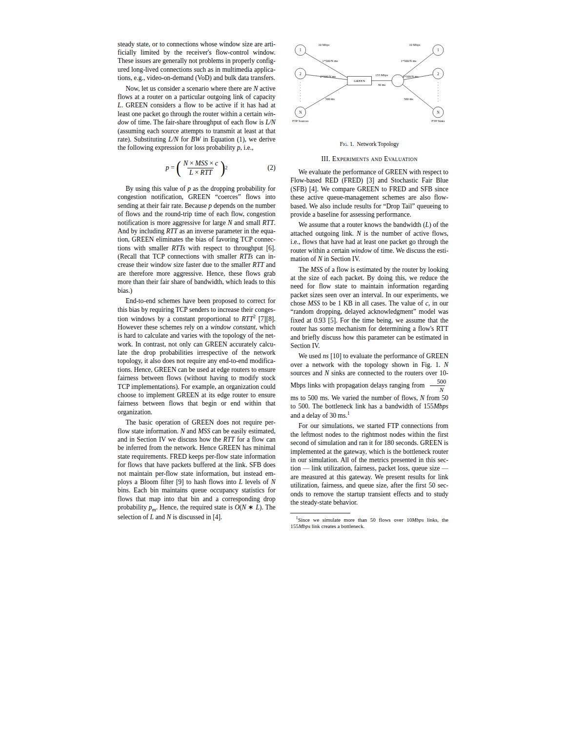steady state, or to connections whose window size are artificially limited by the receiver's flow-control window. These issues are generally not problems in properly configured long-lived connections such as in multimedia applications, e.g., video-on-demand (VoD) and bulk data transfers.
Now, let us consider a scenario where there are N active flows at a router on a particular outgoing link of capacity L. GREEN considers a flow to be active if it has had at least one packet go through the router within a certain window of time. The fair-share throughput of each flow is L/N (assuming each source attempts to transmit at least at that rate). Substituting L/N for BW in Equation (1), we derive the following expression for loss probability p, i.e.,
p = ( N × MSS × c L × RTT ) 2 (2)
By using this value of p as the dropping probability for congestion notification, GREEN “coerces” flows into sending at their fair rate. Because p depends on the number of flows and the round-trip time of each flow, congestion notification is more aggressive for large N and small RTT. And by including RTT as an inverse parameter in the equation, GREEN eliminates the bias of favoring TCP connections with smaller RTTs with respect to throughput [6]. (Recall that TCP connections with smaller RTTs can increase their window size faster due to the smaller RTT and are therefore more aggressive. Hence, these flows grab more than their fair share of bandwidth, which leads to this bias.)
End-to-end schemes have been proposed to correct for this bias by requiring TCP senders to increase their congestion windows by a constant proportional to RTT 2 [7][8]. However these schemes rely on a window constant, which is hard to calculate and varies with the topology of the network. In contrast, not only can GREEN accurately calculate the drop probabilities irrespective of the network topology, it also does not require any end-to-end modifications. Hence, GREEN can be used at edge routers to ensure fairness between flows (without having to modify stock TCP implementations). For example, an organization could choose to implement GREEN at its edge router to ensure fairness between flows that begin or end within that organization.
The basic operation of GREEN does not require per-flow state information. N and MSS can be easily estimated, and in Section IV we discuss how the RTT for a flow can be inferred from the network. Hence GREEN has minimal state requirements. FRED keeps per-flow state information for flows that have packets buffered at the link. SFB does not maintain per-flow state information, but instead employs a Bloom filter [9] to hash flows into L levels of N bins. Each bin maintains queue occupancy statistics for flows that map into that bin and a corresponding drop probability pm. Hence, the required state is O(N ∗ L). The selection of L and N is discussed in [4].
1 2 N 1 2 N GREEN 10 Mbps 10 Mbps 1*500/N ms 1*500/N ms 2*500/N ms 2*500/N ms 500 ms 500 ms 155 Mbps 30 ms FTP Sources FTP Sinks
Fig. 1. Network Topology
III. Experiments and Evaluation
We evaluate the performance of GREEN with respect to Flow-based RED (FRED) [3] and Stochastic Fair Blue (SFB) [4]. We compare GREEN to FRED and SFB since these active queue-management schemes are also flow-based. We also include results for “Drop Tail” queueing to provide a baseline for assessing performance.
We assume that a router knows the bandwidth (L) of the attached outgoing link. N is the number of active flows, i.e., flows that have had at least one packet go through the router within a certain window of time. We discuss the estimation of N in Section IV.
The MSS of a flow is estimated by the router by looking at the size of each packet. By doing this, we reduce the need for flow state to maintain information regarding packet sizes seen over an interval. In our experiments, we chose MSS to be 1 KB in all cases. The value of c, in our “random dropping, delayed acknowledgment” model was fixed at 0.93 [5]. For the time being, we assume that the router has some mechanism for determining a flow's RTT and briefly discuss how this parameter can be estimated in Section IV.
We used ns [10] to evaluate the performance of GREEN over a network with the topology shown in Fig. 1. N sources and N sinks are connected to the routers over 10-Mbps links with propagation delays ranging from 500 N ms to 500 ms. We varied the number of flows, N from 50 to 500. The bottleneck link has a bandwidth of 155Mbps and a delay of 30 ms.1
For our simulations, we started FTP connections from the leftmost nodes to the rightmost nodes within the first second of simulation and ran it for 180 seconds. GREEN is implemented at the gateway, which is the bottleneck router in our simulation. All of the metrics presented in this section — link utilization, fairness, packet loss, queue size — are measured at this gateway. We present results for link utilization, fairness, and queue size, after the first 50 seconds to remove the startup transient effects and to study the steady-state behavior.
1Since we simulate more than 50 flows over 10Mbps links, the 155Mbps link creates a bottleneck.